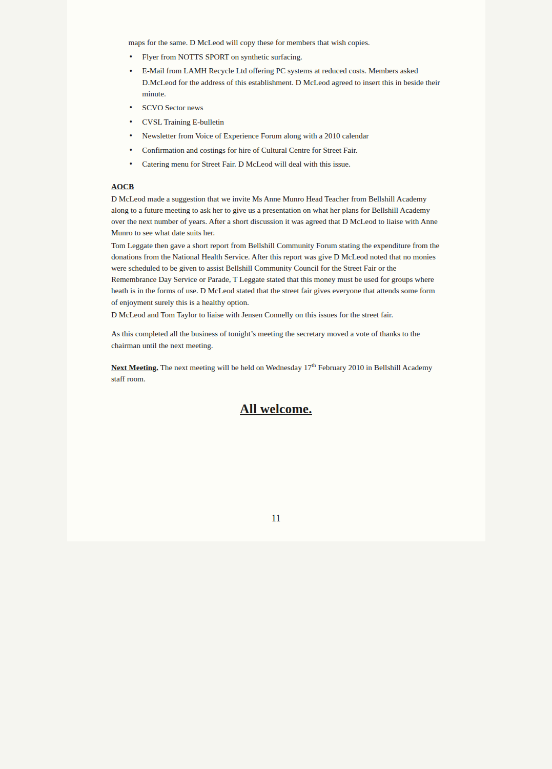maps for the same. D McLeod will copy these for members that wish copies.
Flyer from NOTTS SPORT on synthetic surfacing.
E-Mail from LAMH Recycle Ltd offering PC systems at reduced costs. Members asked D.McLeod for the address of this establishment. D McLeod agreed to insert this in beside their minute.
SCVO Sector news
CVSL Training E-bulletin
Newsletter from Voice of Experience Forum along with a 2010 calendar
Confirmation and costings for hire of Cultural Centre for Street Fair.
Catering menu for Street Fair. D McLeod will deal with this issue.
AOCB
D McLeod made a suggestion that we invite Ms Anne Munro Head Teacher from Bellshill Academy along to a future meeting to ask her to give us a presentation on what her plans for Bellshill Academy over the next number of years. After a short discussion it was agreed that D McLeod to liaise with Anne Munro to see what date suits her.
Tom Leggate then gave a short report from Bellshill Community Forum stating the expenditure from the donations from the National Health Service. After this report was give D McLeod noted that no monies were scheduled to be given to assist Bellshill Community Council for the Street Fair or the Remembrance Day Service or Parade, T Leggate stated that this money must be used for groups where heath is in the forms of use. D McLeod stated that the street fair gives everyone that attends some form of enjoyment surely this is a healthy option.
D McLeod and Tom Taylor to liaise with Jensen Connelly on this issues for the street fair.
As this completed all the business of tonight’s meeting the secretary moved a vote of thanks to the chairman until the next meeting.
Next Meeting. The next meeting will be held on Wednesday 17th February 2010 in Bellshill Academy staff room.
All welcome.
11